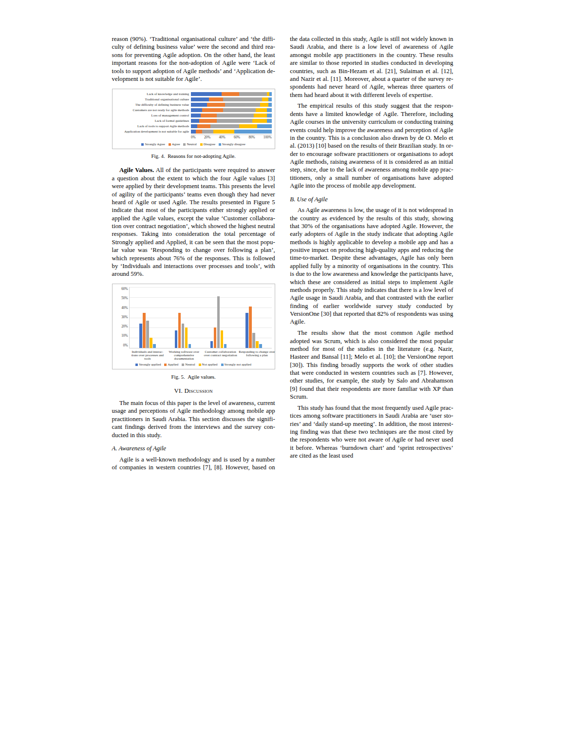reason (90%). ‘Traditional organisational culture’ and ‘the difficulty of defining business value’ were the second and third reasons for preventing Agile adoption. On the other hand, the least important reasons for the non-adoption of Agile were ‘Lack of tools to support adoption of Agile methods’ and ‘Application development is not suitable for Agile’.
Lack of knowledge and training
Traditional organisational culture
The difficulty of defining business value
Customers are not ready for agile methods
Loss of management control
Lack of formal guidelines
Lack of tools to support Agile methods
Application development is not suitable for agile
0% 20% 40% 60% 80% 100%
Strongly Agree Agree Neutral Disagree Strongly disagree
Fig. 4. Reasons for not-adopting Agile.
Agile Values. All of the participants were required to answer a question about the extent to which the four Agile values [3] were applied by their development teams. This presents the level of agility of the participants’ teams even though they had never heard of Agile or used Agile. The results presented in Figure 5 indicate that most of the participants either strongly applied or applied the Agile values, except the value ‘Customer collaboration over contract negotiation’, which showed the highest neutral responses. Taking into consideration the total percentage of Strongly applied and Applied, it can be seen that the most popular value was ‘Responding to change over following a plan’, which represents about 76% of the responses. This is followed by ‘Individuals and interactions over processes and tools’, with around 59%.
60% 50% 40% 30% 20% 10% 0%
Individuals and interactions over processes and tools
Working software over comprehensive documentation
Customer collaboration over contract negotiation
Responding to change over following a plan
Strongly applied Applied Neutral Not applied Strongly not applied
Fig. 5. Agile values.
VI. Discussion
The main focus of this paper is the level of awareness, current usage and perceptions of Agile methodology among mobile app practitioners in Saudi Arabia. This section discusses the significant findings derived from the interviews and the survey conducted in this study.
A. Awareness of Agile
Agile is a well-known methodology and is used by a number of companies in western countries [7], [8]. However, based on the data collected in this study, Agile is still not widely known in Saudi Arabia, and there is a low level of awareness of Agile amongst mobile app practitioners in the country. These results are similar to those reported in studies conducted in developing countries, such as Bin-Hezam et al. [21], Sulaiman et al. [12], and Nazir et al. [11]. Moreover, about a quarter of the survey respondents had never heard of Agile, whereas three quarters of them had heard about it with different levels of expertise.
The empirical results of this study suggest that the respondents have a limited knowledge of Agile. Therefore, including Agile courses in the university curriculum or conducting training events could help improve the awareness and perception of Agile in the country. This is a conclusion also drawn by de O. Melo et al. (2013) [10] based on the results of their Brazilian study. In order to encourage software practitioners or organisations to adopt Agile methods, raising awareness of it is considered as an initial step, since, due to the lack of awareness among mobile app practitioners, only a small number of organisations have adopted Agile into the process of mobile app development.
B. Use of Agile
As Agile awareness is low, the usage of it is not widespread in the country as evidenced by the results of this study, showing that 30% of the organisations have adopted Agile. However, the early adopters of Agile in the study indicate that adopting Agile methods is highly applicable to develop a mobile app and has a positive impact on producing high-quality apps and reducing the time-to-market. Despite these advantages, Agile has only been applied fully by a minority of organisations in the country. This is due to the low awareness and knowledge the participants have, which these are considered as initial steps to implement Agile methods properly. This study indicates that there is a low level of Agile usage in Saudi Arabia, and that contrasted with the earlier finding of earlier worldwide survey study conducted by VersionOne [30] that reported that 82% of respondents was using Agile.
The results show that the most common Agile method adopted was Scrum, which is also considered the most popular method for most of the studies in the literature (e.g. Nazir, Hasteer and Bansal [11]; Melo et al. [10]; the VersionOne report [30]). This finding broadly supports the work of other studies that were conducted in western countries such as [7]. However, other studies, for example, the study by Salo and Abrahamson [9] found that their respondents are more familiar with XP than Scrum.
This study has found that the most frequently used Agile practices among software practitioners in Saudi Arabia are ‘user stories’ and ‘daily stand-up meeting’. In addition, the most interesting finding was that these two techniques are the most cited by the respondents who were not aware of Agile or had never used it before. Whereas ‘burndown chart’ and ‘sprint retrospectives’ are cited as the least used